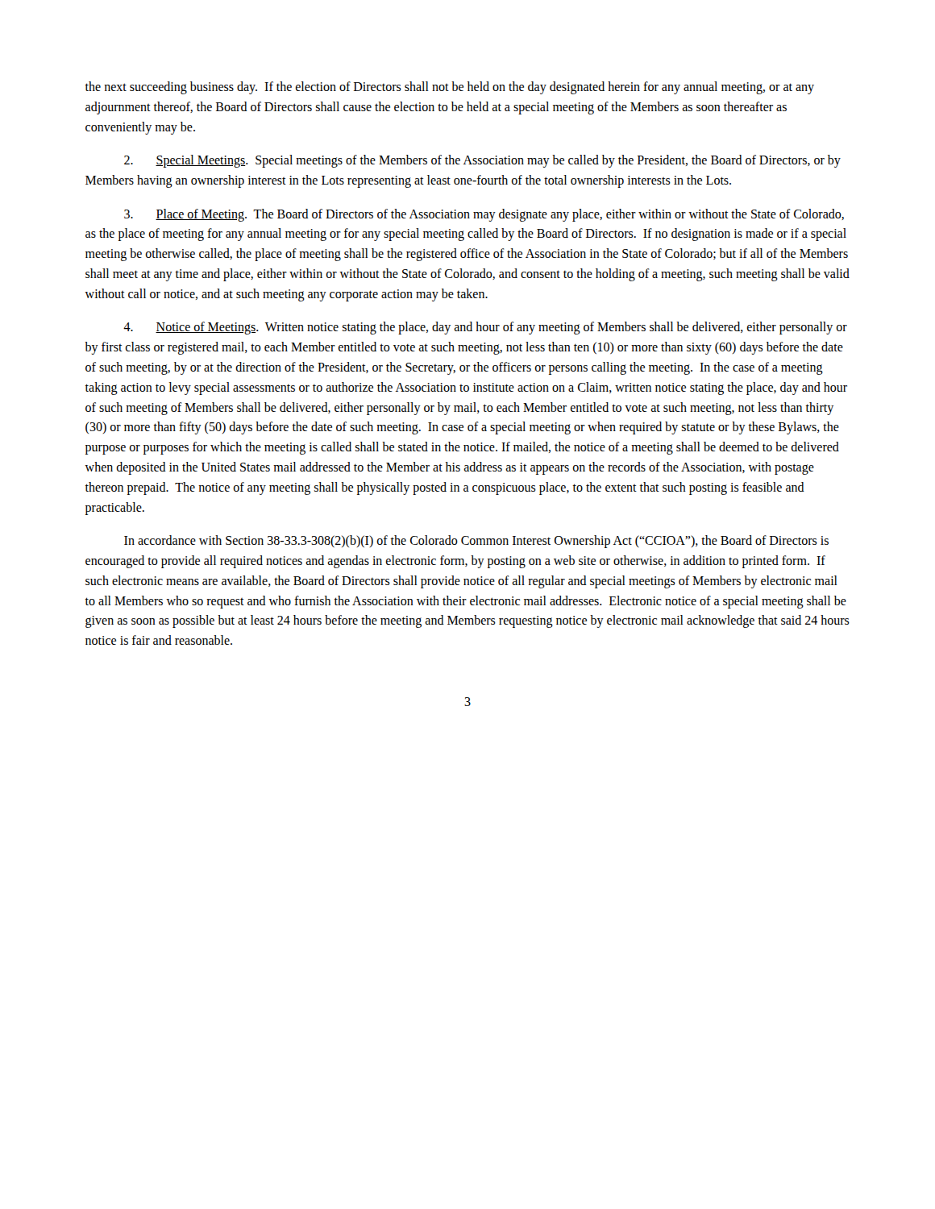the next succeeding business day. If the election of Directors shall not be held on the day designated herein for any annual meeting, or at any adjournment thereof, the Board of Directors shall cause the election to be held at a special meeting of the Members as soon thereafter as conveniently may be.
2. Special Meetings. Special meetings of the Members of the Association may be called by the President, the Board of Directors, or by Members having an ownership interest in the Lots representing at least one-fourth of the total ownership interests in the Lots.
3. Place of Meeting. The Board of Directors of the Association may designate any place, either within or without the State of Colorado, as the place of meeting for any annual meeting or for any special meeting called by the Board of Directors. If no designation is made or if a special meeting be otherwise called, the place of meeting shall be the registered office of the Association in the State of Colorado; but if all of the Members shall meet at any time and place, either within or without the State of Colorado, and consent to the holding of a meeting, such meeting shall be valid without call or notice, and at such meeting any corporate action may be taken.
4. Notice of Meetings. Written notice stating the place, day and hour of any meeting of Members shall be delivered, either personally or by first class or registered mail, to each Member entitled to vote at such meeting, not less than ten (10) or more than sixty (60) days before the date of such meeting, by or at the direction of the President, or the Secretary, or the officers or persons calling the meeting. In the case of a meeting taking action to levy special assessments or to authorize the Association to institute action on a Claim, written notice stating the place, day and hour of such meeting of Members shall be delivered, either personally or by mail, to each Member entitled to vote at such meeting, not less than thirty (30) or more than fifty (50) days before the date of such meeting. In case of a special meeting or when required by statute or by these Bylaws, the purpose or purposes for which the meeting is called shall be stated in the notice. If mailed, the notice of a meeting shall be deemed to be delivered when deposited in the United States mail addressed to the Member at his address as it appears on the records of the Association, with postage thereon prepaid. The notice of any meeting shall be physically posted in a conspicuous place, to the extent that such posting is feasible and practicable.
In accordance with Section 38-33.3-308(2)(b)(I) of the Colorado Common Interest Ownership Act (“CCIOA”), the Board of Directors is encouraged to provide all required notices and agendas in electronic form, by posting on a web site or otherwise, in addition to printed form. If such electronic means are available, the Board of Directors shall provide notice of all regular and special meetings of Members by electronic mail to all Members who so request and who furnish the Association with their electronic mail addresses. Electronic notice of a special meeting shall be given as soon as possible but at least 24 hours before the meeting and Members requesting notice by electronic mail acknowledge that said 24 hours notice is fair and reasonable.
3